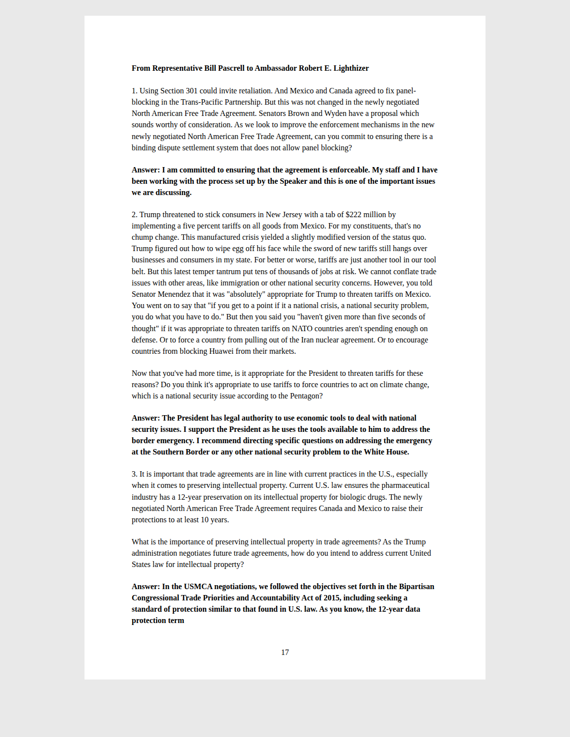From Representative Bill Pascrell to Ambassador Robert E. Lighthizer
1. Using Section 301 could invite retaliation. And Mexico and Canada agreed to fix panel-blocking in the Trans-Pacific Partnership. But this was not changed in the newly negotiated North American Free Trade Agreement. Senators Brown and Wyden have a proposal which sounds worthy of consideration. As we look to improve the enforcement mechanisms in the new newly negotiated North American Free Trade Agreement, can you commit to ensuring there is a binding dispute settlement system that does not allow panel blocking?
Answer: I am committed to ensuring that the agreement is enforceable. My staff and I have been working with the process set up by the Speaker and this is one of the important issues we are discussing.
2. Trump threatened to stick consumers in New Jersey with a tab of $222 million by implementing a five percent tariffs on all goods from Mexico. For my constituents, that's no chump change. This manufactured crisis yielded a slightly modified version of the status quo. Trump figured out how to wipe egg off his face while the sword of new tariffs still hangs over businesses and consumers in my state. For better or worse, tariffs are just another tool in our tool belt. But this latest temper tantrum put tens of thousands of jobs at risk. We cannot conflate trade issues with other areas, like immigration or other national security concerns. However, you told Senator Menendez that it was "absolutely" appropriate for Trump to threaten tariffs on Mexico. You went on to say that "if you get to a point if it a national crisis, a national security problem, you do what you have to do." But then you said you "haven't given more than five seconds of thought" if it was appropriate to threaten tariffs on NATO countries aren't spending enough on defense. Or to force a country from pulling out of the Iran nuclear agreement. Or to encourage countries from blocking Huawei from their markets.
Now that you've had more time, is it appropriate for the President to threaten tariffs for these reasons? Do you think it's appropriate to use tariffs to force countries to act on climate change, which is a national security issue according to the Pentagon?
Answer: The President has legal authority to use economic tools to deal with national security issues. I support the President as he uses the tools available to him to address the border emergency. I recommend directing specific questions on addressing the emergency at the Southern Border or any other national security problem to the White House.
3. It is important that trade agreements are in line with current practices in the U.S., especially when it comes to preserving intellectual property. Current U.S. law ensures the pharmaceutical industry has a 12-year preservation on its intellectual property for biologic drugs. The newly negotiated North American Free Trade Agreement requires Canada and Mexico to raise their protections to at least 10 years.
What is the importance of preserving intellectual property in trade agreements? As the Trump administration negotiates future trade agreements, how do you intend to address current United States law for intellectual property?
Answer: In the USMCA negotiations, we followed the objectives set forth in the Bipartisan Congressional Trade Priorities and Accountability Act of 2015, including seeking a standard of protection similar to that found in U.S. law. As you know, the 12-year data protection term
17